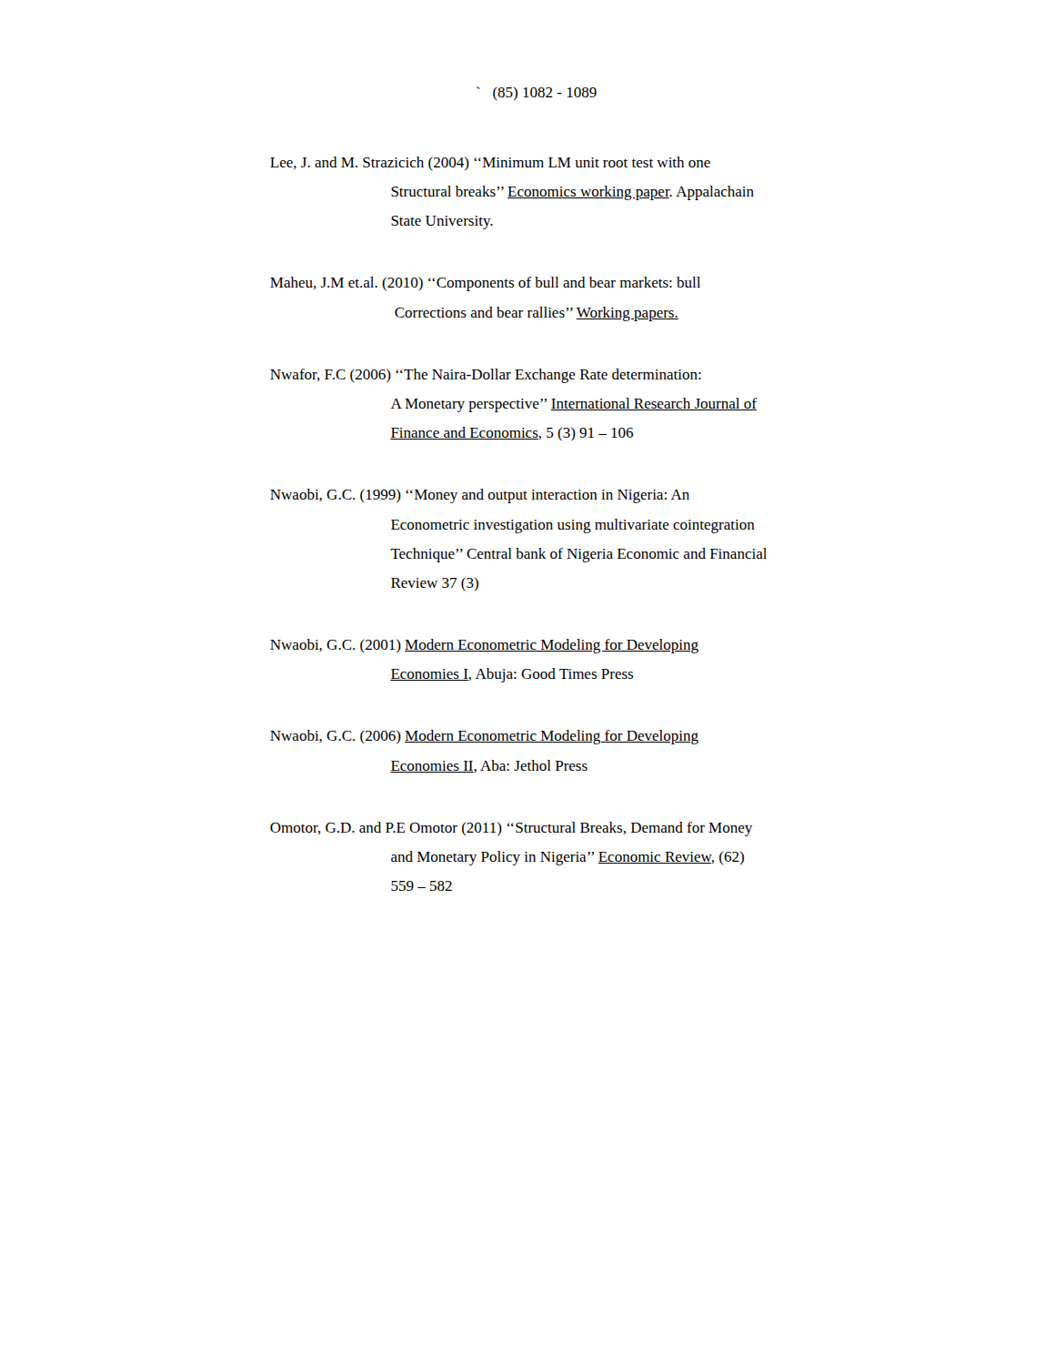` (85) 1082 - 1089
Lee, J. and M. Strazicich (2004) ‘‘Minimum LM unit root test with one Structural breaks’’ Economics working paper. Appalachain State University.
Maheu, J.M et.al. (2010) ‘‘Components of bull and bear markets: bull Corrections and bear rallies’’ Working papers.
Nwafor, F.C (2006) ‘‘The Naira-Dollar Exchange Rate determination: A Monetary perspective’’ International Research Journal of Finance and Economics, 5 (3) 91 – 106
Nwaobi, G.C. (1999) ‘‘Money and output interaction in Nigeria: An Econometric investigation using multivariate cointegration Technique’’ Central bank of Nigeria Economic and Financial Review 37 (3)
Nwaobi, G.C. (2001) Modern Econometric Modeling for Developing Economies I, Abuja: Good Times Press
Nwaobi, G.C. (2006) Modern Econometric Modeling for Developing Economies II, Aba: Jethol Press
Omotor, G.D. and P.E Omotor (2011) ‘‘Structural Breaks, Demand for Money and Monetary Policy in Nigeria’’ Economic Review, (62) 559 – 582